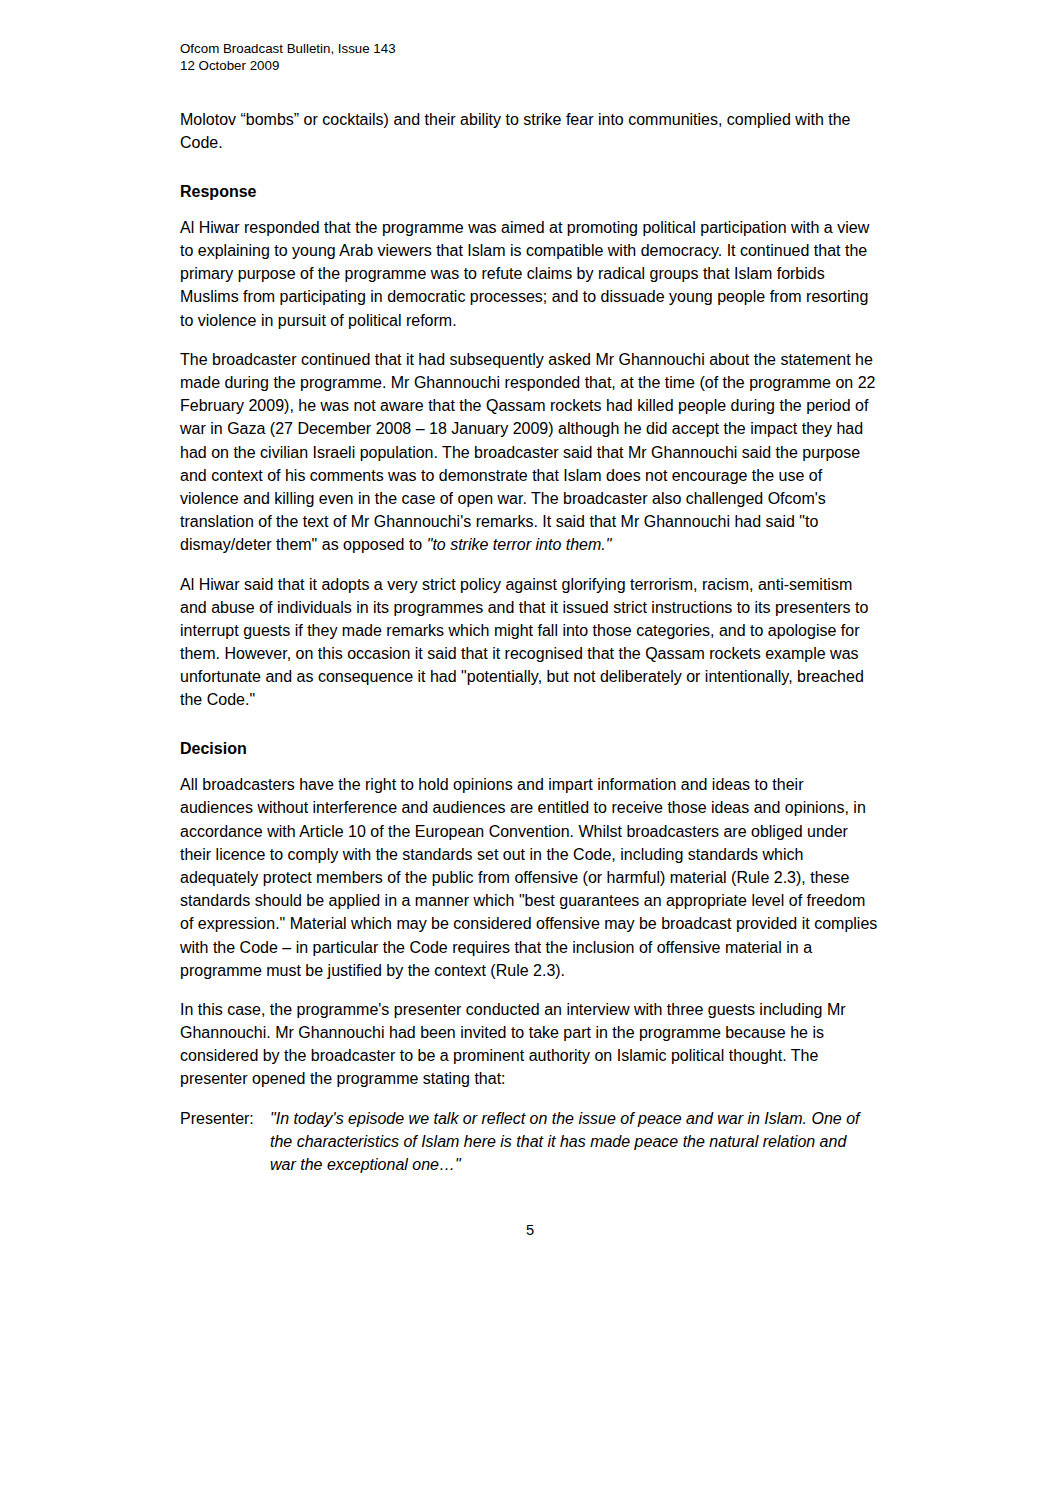Ofcom Broadcast Bulletin, Issue 143
12 October 2009
Molotov “bombs” or cocktails) and their ability to strike fear into communities, complied with the Code.
Response
Al Hiwar responded that the programme was aimed at promoting political participation with a view to explaining to young Arab viewers that Islam is compatible with democracy. It continued that the primary purpose of the programme was to refute claims by radical groups that Islam forbids Muslims from participating in democratic processes; and to dissuade young people from resorting to violence in pursuit of political reform.
The broadcaster continued that it had subsequently asked Mr Ghannouchi about the statement he made during the programme. Mr Ghannouchi responded that, at the time (of the programme on 22 February 2009), he was not aware that the Qassam rockets had killed people during the period of war in Gaza (27 December 2008 – 18 January 2009) although he did accept the impact they had had on the civilian Israeli population. The broadcaster said that Mr Ghannouchi said the purpose and context of his comments was to demonstrate that Islam does not encourage the use of violence and killing even in the case of open war. The broadcaster also challenged Ofcom's translation of the text of Mr Ghannouchi's remarks. It said that Mr Ghannouchi had said "to dismay/deter them" as opposed to "to strike terror into them."
Al Hiwar said that it adopts a very strict policy against glorifying terrorism, racism, anti-semitism and abuse of individuals in its programmes and that it issued strict instructions to its presenters to interrupt guests if they made remarks which might fall into those categories, and to apologise for them. However, on this occasion it said that it recognised that the Qassam rockets example was unfortunate and as consequence it had "potentially, but not deliberately or intentionally, breached the Code."
Decision
All broadcasters have the right to hold opinions and impart information and ideas to their audiences without interference and audiences are entitled to receive those ideas and opinions, in accordance with Article 10 of the European Convention. Whilst broadcasters are obliged under their licence to comply with the standards set out in the Code, including standards which adequately protect members of the public from offensive (or harmful) material (Rule 2.3), these standards should be applied in a manner which "best guarantees an appropriate level of freedom of expression." Material which may be considered offensive may be broadcast provided it complies with the Code – in particular the Code requires that the inclusion of offensive material in a programme must be justified by the context (Rule 2.3).
In this case, the programme's presenter conducted an interview with three guests including Mr Ghannouchi. Mr Ghannouchi had been invited to take part in the programme because he is considered by the broadcaster to be a prominent authority on Islamic political thought. The presenter opened the programme stating that:
Presenter:"In today's episode we talk or reflect on the issue of peace and war in Islam. One of the characteristics of Islam here is that it has made peace the natural relation and war the exceptional one…"
5